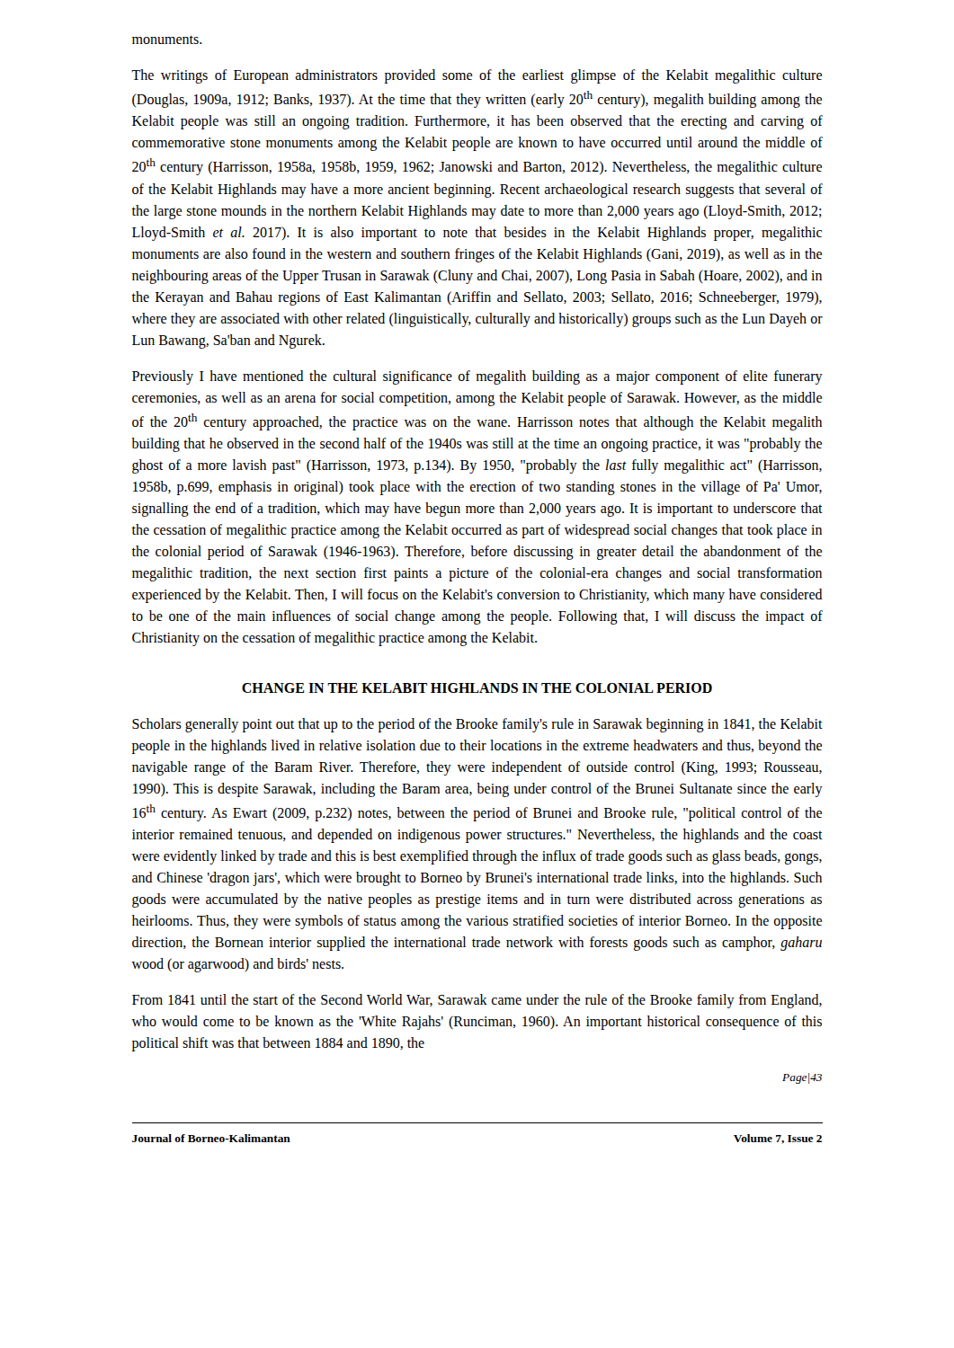monuments.
The writings of European administrators provided some of the earliest glimpse of the Kelabit megalithic culture (Douglas, 1909a, 1912; Banks, 1937). At the time that they written (early 20th century), megalith building among the Kelabit people was still an ongoing tradition. Furthermore, it has been observed that the erecting and carving of commemorative stone monuments among the Kelabit people are known to have occurred until around the middle of 20th century (Harrisson, 1958a, 1958b, 1959, 1962; Janowski and Barton, 2012). Nevertheless, the megalithic culture of the Kelabit Highlands may have a more ancient beginning. Recent archaeological research suggests that several of the large stone mounds in the northern Kelabit Highlands may date to more than 2,000 years ago (Lloyd-Smith, 2012; Lloyd-Smith et al. 2017). It is also important to note that besides in the Kelabit Highlands proper, megalithic monuments are also found in the western and southern fringes of the Kelabit Highlands (Gani, 2019), as well as in the neighbouring areas of the Upper Trusan in Sarawak (Cluny and Chai, 2007), Long Pasia in Sabah (Hoare, 2002), and in the Kerayan and Bahau regions of East Kalimantan (Ariffin and Sellato, 2003; Sellato, 2016; Schneeberger, 1979), where they are associated with other related (linguistically, culturally and historically) groups such as the Lun Dayeh or Lun Bawang, Sa'ban and Ngurek.
Previously I have mentioned the cultural significance of megalith building as a major component of elite funerary ceremonies, as well as an arena for social competition, among the Kelabit people of Sarawak. However, as the middle of the 20th century approached, the practice was on the wane. Harrisson notes that although the Kelabit megalith building that he observed in the second half of the 1940s was still at the time an ongoing practice, it was "probably the ghost of a more lavish past" (Harrisson, 1973, p.134). By 1950, "probably the last fully megalithic act" (Harrisson, 1958b, p.699, emphasis in original) took place with the erection of two standing stones in the village of Pa' Umor, signalling the end of a tradition, which may have begun more than 2,000 years ago. It is important to underscore that the cessation of megalithic practice among the Kelabit occurred as part of widespread social changes that took place in the colonial period of Sarawak (1946-1963). Therefore, before discussing in greater detail the abandonment of the megalithic tradition, the next section first paints a picture of the colonial-era changes and social transformation experienced by the Kelabit. Then, I will focus on the Kelabit's conversion to Christianity, which many have considered to be one of the main influences of social change among the people. Following that, I will discuss the impact of Christianity on the cessation of megalithic practice among the Kelabit.
Change in the Kelabit Highlands in the Colonial Period
Scholars generally point out that up to the period of the Brooke family's rule in Sarawak beginning in 1841, the Kelabit people in the highlands lived in relative isolation due to their locations in the extreme headwaters and thus, beyond the navigable range of the Baram River. Therefore, they were independent of outside control (King, 1993; Rousseau, 1990). This is despite Sarawak, including the Baram area, being under control of the Brunei Sultanate since the early 16th century. As Ewart (2009, p.232) notes, between the period of Brunei and Brooke rule, "political control of the interior remained tenuous, and depended on indigenous power structures." Nevertheless, the highlands and the coast were evidently linked by trade and this is best exemplified through the influx of trade goods such as glass beads, gongs, and Chinese 'dragon jars', which were brought to Borneo by Brunei's international trade links, into the highlands. Such goods were accumulated by the native peoples as prestige items and in turn were distributed across generations as heirlooms. Thus, they were symbols of status among the various stratified societies of interior Borneo. In the opposite direction, the Bornean interior supplied the international trade network with forests goods such as camphor, gaharu wood (or agarwood) and birds' nests.
From 1841 until the start of the Second World War, Sarawak came under the rule of the Brooke family from England, who would come to be known as the 'White Rajahs' (Runciman, 1960). An important historical consequence of this political shift was that between 1884 and 1890, the
Page|43
Journal of Borneo-Kalimantan Volume 7, Issue 2